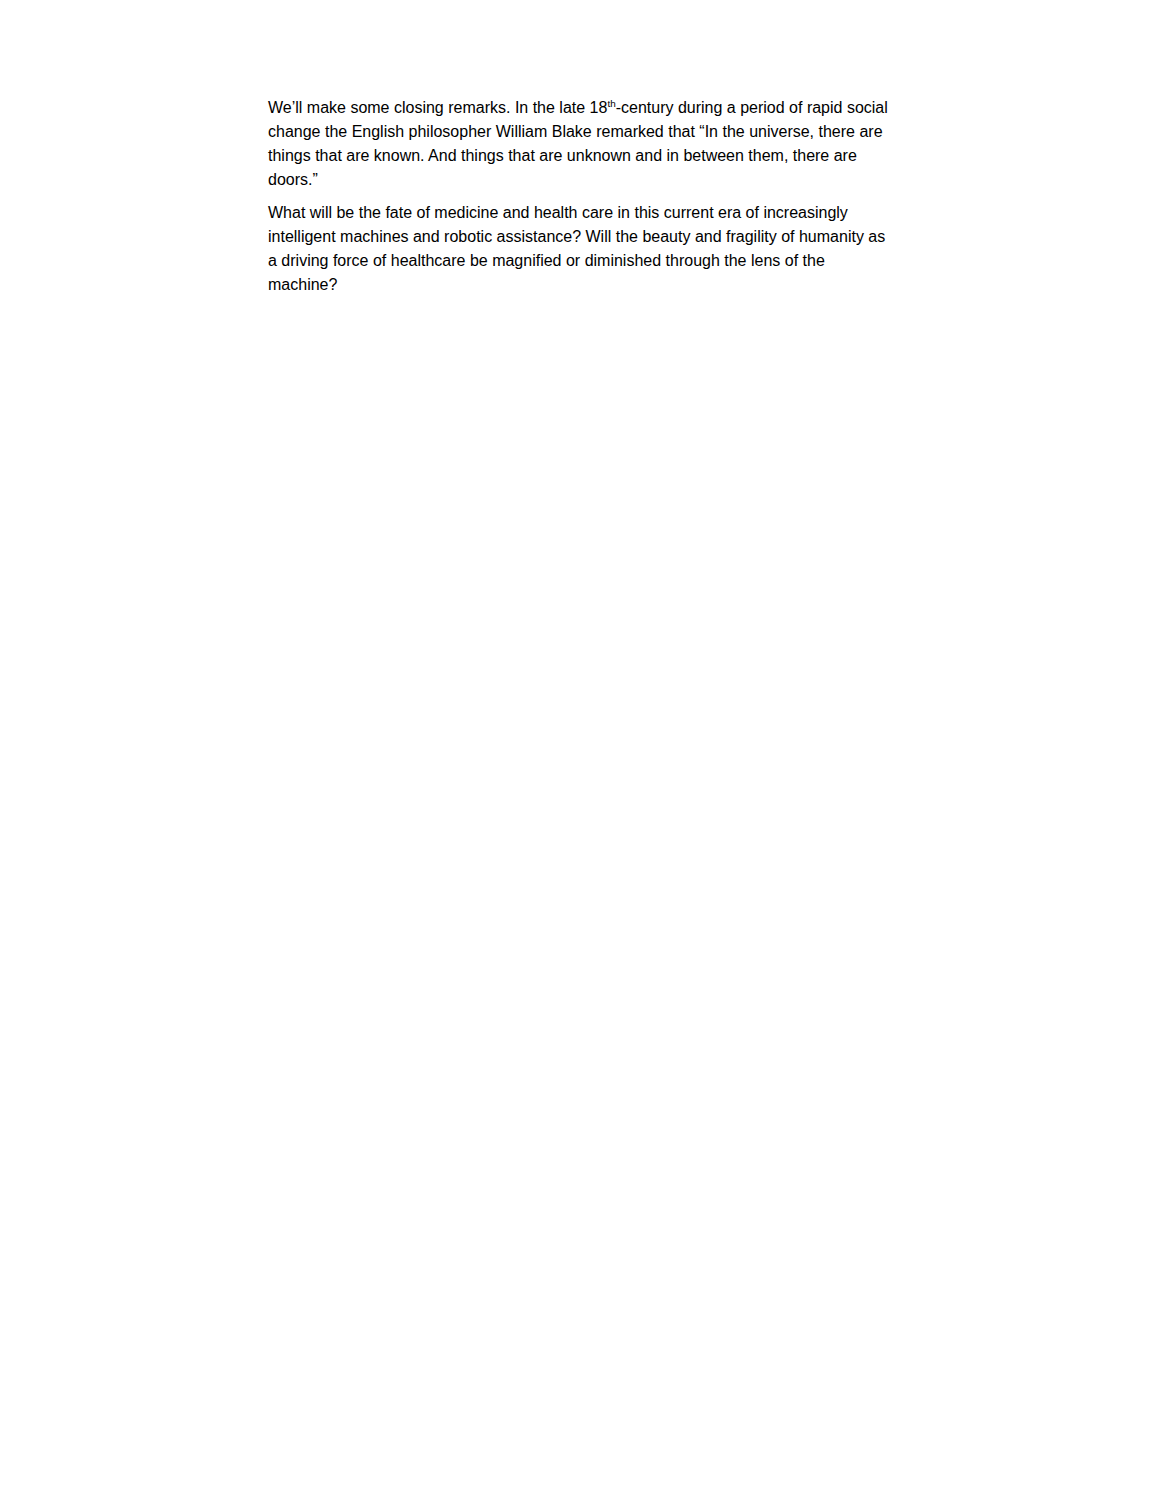We’ll make some closing remarks. In the late 18th-century during a period of rapid social change the English philosopher William Blake remarked that “In the universe, there are things that are known. And things that are unknown and in between them, there are doors.”
What will be the fate of medicine and health care in this current era of increasingly intelligent machines and robotic assistance? Will the beauty and fragility of humanity as a driving force of healthcare be magnified or diminished through the lens of the machine?